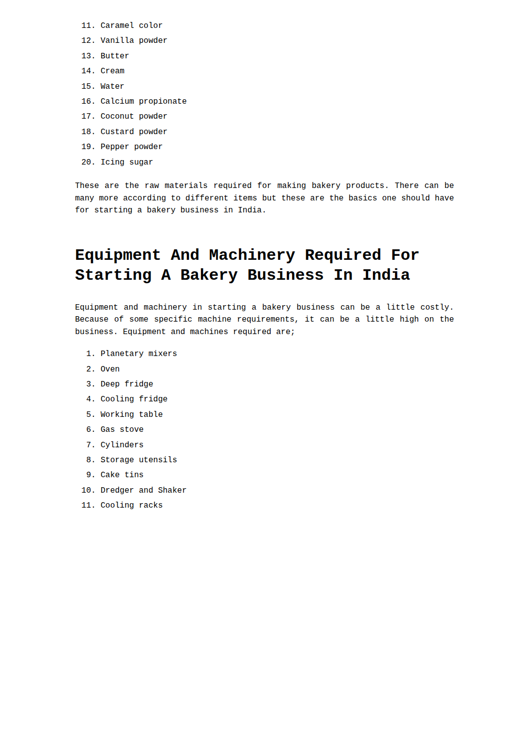Caramel color
Vanilla powder
Butter
Cream
Water
Calcium propionate
Coconut powder
Custard powder
Pepper powder
Icing sugar
These are the raw materials required for making bakery products. There can be many more according to different items but these are the basics one should have for starting a bakery business in India.
Equipment And Machinery Required For Starting A Bakery Business In India
Equipment and machinery in starting a bakery business can be a little costly. Because of some specific machine requirements, it can be a little high on the business. Equipment and machines required are;
Planetary mixers
Oven
Deep fridge
Cooling fridge
Working table
Gas stove
Cylinders
Storage utensils
Cake tins
Dredger and Shaker
Cooling racks